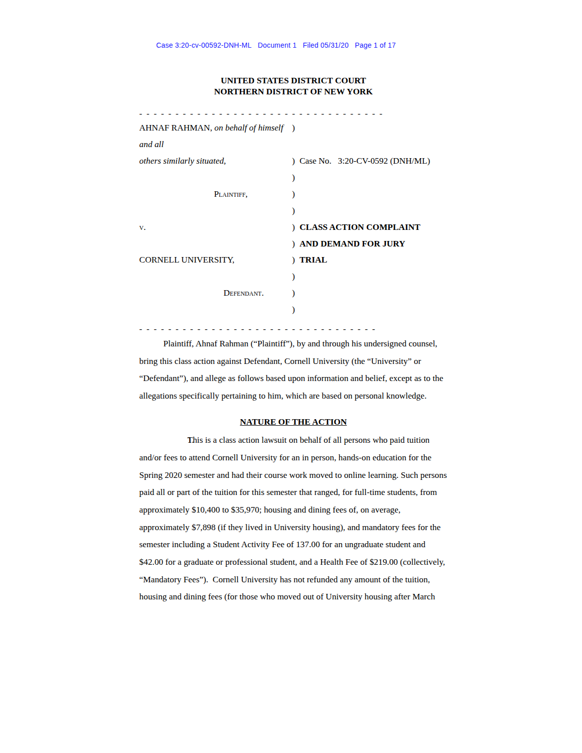Case 3:20-cv-00592-DNH-ML Document 1 Filed 05/31/20 Page 1 of 17
UNITED STATES DISTRICT COURT
NORTHERN DISTRICT OF NEW YORK
- - - - - - - - - - - - - - - - - - - - - - - - - - - - - - - - - -
| AHNAF RAHMAN, on behalf of himself and all | ) | |
| others similarly situated, | ) | Case No. 3:20-CV-0592 (DNH/ML) |
| | ) | |
| Plaintiff, | ) | |
| | ) | |
| v. | ) | CLASS ACTION COMPLAINT |
| | ) | AND DEMAND FOR JURY |
| CORNELL UNIVERSITY, | ) | TRIAL |
| | ) | |
| Defendant. | ) | |
| | ) | |
- - - - - - - - - - - - - - - - - - - - - - - - - - - - - - - - -
Plaintiff, Ahnaf Rahman (“Plaintiff”), by and through his undersigned counsel, bring this class action against Defendant, Cornell University (the “University” or “Defendant”), and allege as follows based upon information and belief, except as to the allegations specifically pertaining to him, which are based on personal knowledge.
NATURE OF THE ACTION
1. This is a class action lawsuit on behalf of all persons who paid tuition and/or fees to attend Cornell University for an in person, hands-on education for the Spring 2020 semester and had their course work moved to online learning. Such persons paid all or part of the tuition for this semester that ranged, for full-time students, from approximately $10,400 to $35,970; housing and dining fees of, on average, approximately $7,898 (if they lived in University housing), and mandatory fees for the semester including a Student Activity Fee of 137.00 for an ungraduate student and $42.00 for a graduate or professional student, and a Health Fee of $219.00 (collectively, “Mandatory Fees”). Cornell University has not refunded any amount of the tuition, housing and dining fees (for those who moved out of University housing after March